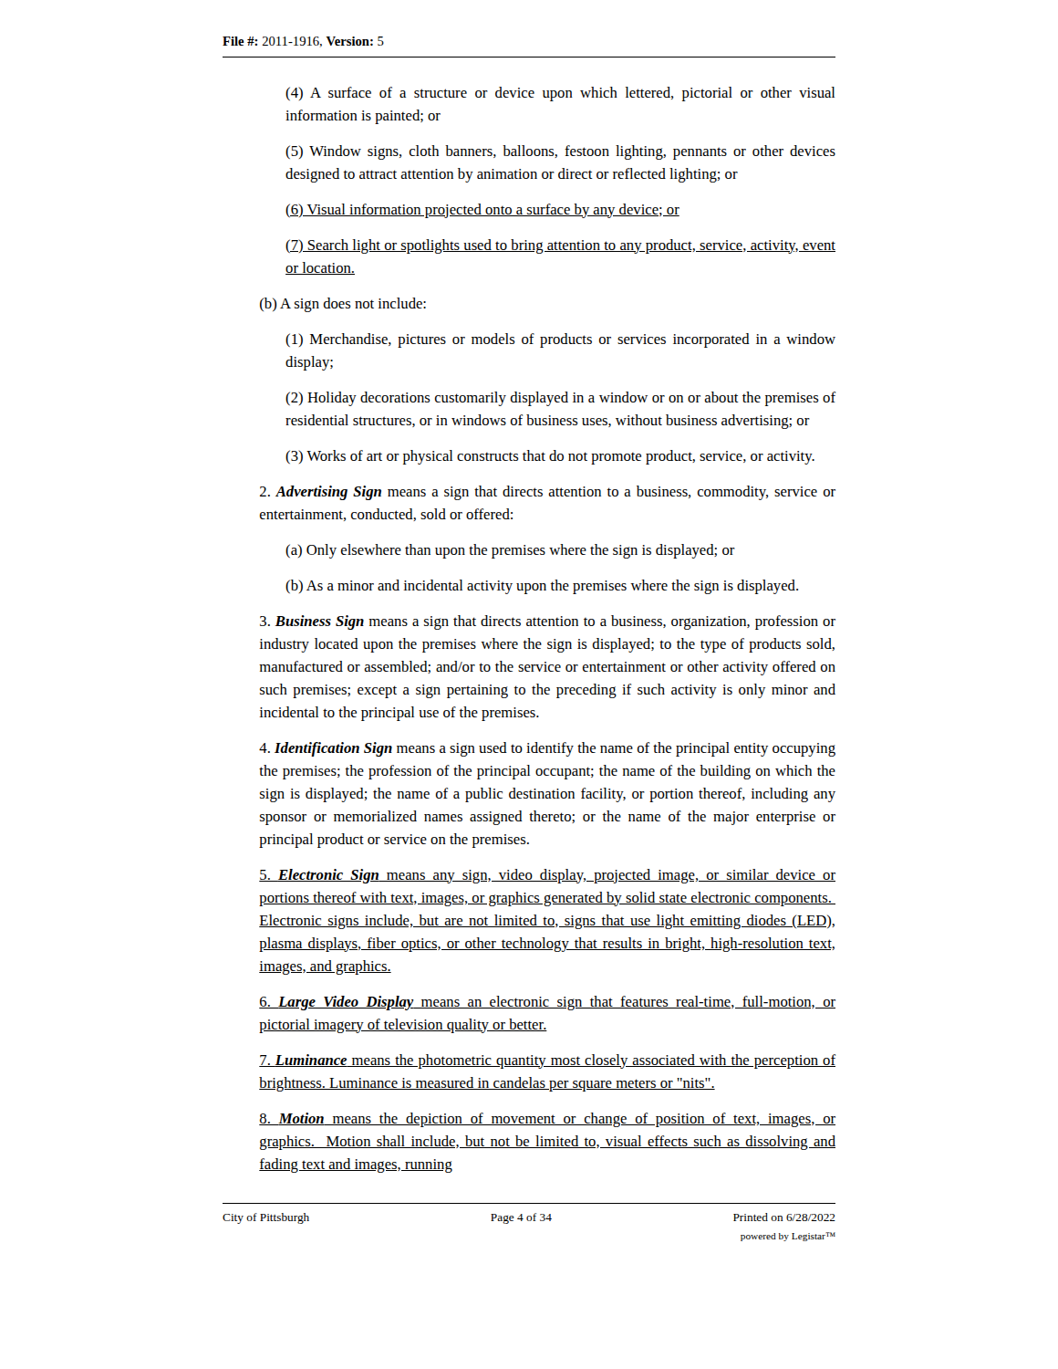File #: 2011-1916, Version: 5
(4) A surface of a structure or device upon which lettered, pictorial or other visual information is painted; or
(5) Window signs, cloth banners, balloons, festoon lighting, pennants or other devices designed to attract attention by animation or direct or reflected lighting; or
(6) Visual information projected onto a surface by any device; or
(7) Search light or spotlights used to bring attention to any product, service, activity, event or location.
(b) A sign does not include:
(1) Merchandise, pictures or models of products or services incorporated in a window display;
(2) Holiday decorations customarily displayed in a window or on or about the premises of residential structures, or in windows of business uses, without business advertising; or
(3) Works of art or physical constructs that do not promote product, service, or activity.
2. Advertising Sign means a sign that directs attention to a business, commodity, service or entertainment, conducted, sold or offered:
(a) Only elsewhere than upon the premises where the sign is displayed; or
(b) As a minor and incidental activity upon the premises where the sign is displayed.
3. Business Sign means a sign that directs attention to a business, organization, profession or industry located upon the premises where the sign is displayed; to the type of products sold, manufactured or assembled; and/or to the service or entertainment or other activity offered on such premises; except a sign pertaining to the preceding if such activity is only minor and incidental to the principal use of the premises.
4. Identification Sign means a sign used to identify the name of the principal entity occupying the premises; the profession of the principal occupant; the name of the building on which the sign is displayed; the name of a public destination facility, or portion thereof, including any sponsor or memorialized names assigned thereto; or the name of the major enterprise or principal product or service on the premises.
5. Electronic Sign means any sign, video display, projected image, or similar device or portions thereof with text, images, or graphics generated by solid state electronic components. Electronic signs include, but are not limited to, signs that use light emitting diodes (LED), plasma displays, fiber optics, or other technology that results in bright, high-resolution text, images, and graphics.
6. Large Video Display means an electronic sign that features real-time, full-motion, or pictorial imagery of television quality or better.
7. Luminance means the photometric quantity most closely associated with the perception of brightness. Luminance is measured in candelas per square meters or "nits".
8. Motion means the depiction of movement or change of position of text, images, or graphics. Motion shall include, but not be limited to, visual effects such as dissolving and fading text and images, running
City of Pittsburgh
Page 4 of 34
Printed on 6/28/2022
powered by Legistar™